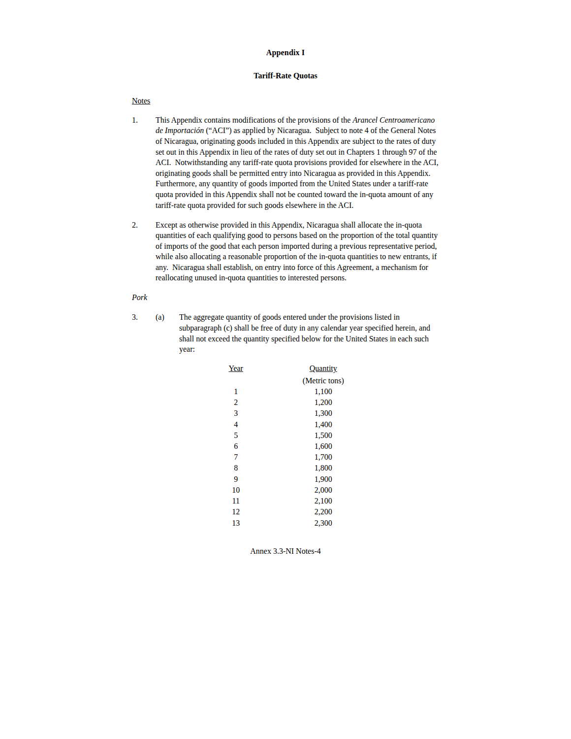Appendix I
Tariff-Rate Quotas
Notes
1. This Appendix contains modifications of the provisions of the Arancel Centroamericano de Importación (“ACI”) as applied by Nicaragua. Subject to note 4 of the General Notes of Nicaragua, originating goods included in this Appendix are subject to the rates of duty set out in this Appendix in lieu of the rates of duty set out in Chapters 1 through 97 of the ACI. Notwithstanding any tariff-rate quota provisions provided for elsewhere in the ACI, originating goods shall be permitted entry into Nicaragua as provided in this Appendix. Furthermore, any quantity of goods imported from the United States under a tariff-rate quota provided in this Appendix shall not be counted toward the in-quota amount of any tariff-rate quota provided for such goods elsewhere in the ACI.
2. Except as otherwise provided in this Appendix, Nicaragua shall allocate the in-quota quantities of each qualifying good to persons based on the proportion of the total quantity of imports of the good that each person imported during a previous representative period, while also allocating a reasonable proportion of the in-quota quantities to new entrants, if any. Nicaragua shall establish, on entry into force of this Agreement, a mechanism for reallocating unused in-quota quantities to interested persons.
Pork
3.
(a) The aggregate quantity of goods entered under the provisions listed in subparagraph (c) shall be free of duty in any calendar year specified herein, and shall not exceed the quantity specified below for the United States in each such year:
| Year | Quantity |
| --- | --- |
| | (Metric tons) |
| 1 | 1,100 |
| 2 | 1,200 |
| 3 | 1,300 |
| 4 | 1,400 |
| 5 | 1,500 |
| 6 | 1,600 |
| 7 | 1,700 |
| 8 | 1,800 |
| 9 | 1,900 |
| 10 | 2,000 |
| 11 | 2,100 |
| 12 | 2,200 |
| 13 | 2,300 |
Annex 3.3-NI Notes-4